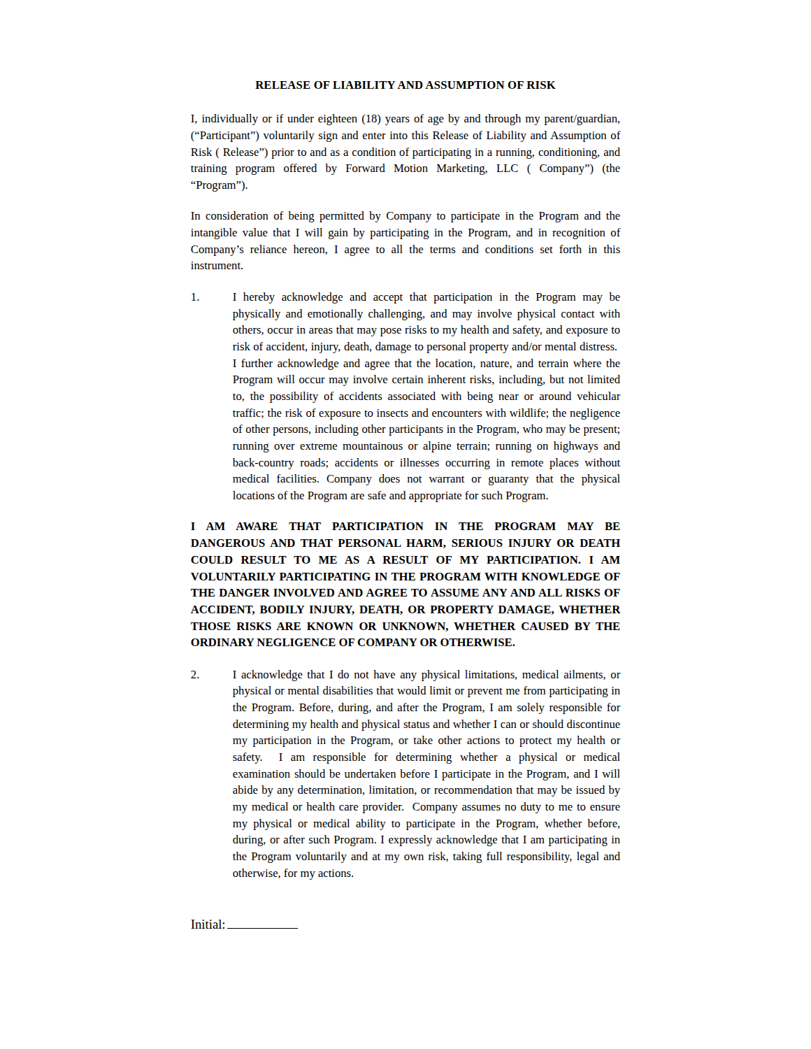Release of Liability and Assumption of Risk
I, individually or if under eighteen (18) years of age by and through my parent/guardian, (“Participant”) voluntarily sign and enter into this Release of Liability and Assumption of Risk ( Release”) prior to and as a condition of participating in a running, conditioning, and training program offered by Forward Motion Marketing, LLC ( Company”) (the “Program”).
In consideration of being permitted by Company to participate in the Program and the intangible value that I will gain by participating in the Program, and in recognition of Company’s reliance hereon, I agree to all the terms and conditions set forth in this instrument.
1.
I hereby acknowledge and accept that participation in the Program may be physically and emotionally challenging, and may involve physical contact with others, occur in areas that may pose risks to my health and safety, and exposure to risk of accident, injury, death, damage to personal property and/or mental distress. I further acknowledge and agree that the location, nature, and terrain where the Program will occur may involve certain inherent risks, including, but not limited to, the possibility of accidents associated with being near or around vehicular traffic; the risk of exposure to insects and encounters with wildlife; the negligence of other persons, including other participants in the Program, who may be present; running over extreme mountainous or alpine terrain; running on highways and back-country roads; accidents or illnesses occurring in remote places without medical facilities. Company does not warrant or guaranty that the physical locations of the Program are safe and appropriate for such Program.
I am aware that participation in the Program may be dangerous and that personal harm, serious injury or death could result to me as a result of my participation. I am voluntarily participating in the Program with knowledge of the danger involved and agree to assume any and all risks of accident, bodily injury, death, or property damage, whether those risks are known or unknown, whether caused by the ordinary negligence of Company or otherwise.
2.
I acknowledge that I do not have any physical limitations, medical ailments, or physical or mental disabilities that would limit or prevent me from participating in the Program. Before, during, and after the Program, I am solely responsible for determining my health and physical status and whether I can or should discontinue my participation in the Program, or take other actions to protect my health or safety. I am responsible for determining whether a physical or medical examination should be undertaken before I participate in the Program, and I will abide by any determination, limitation, or recommendation that may be issued by my medical or health care provider. Company assumes no duty to me to ensure my physical or medical ability to participate in the Program, whether before, during, or after such Program. I expressly acknowledge that I am participating in the Program voluntarily and at my own risk, taking full responsibility, legal and otherwise, for my actions.
Initial: